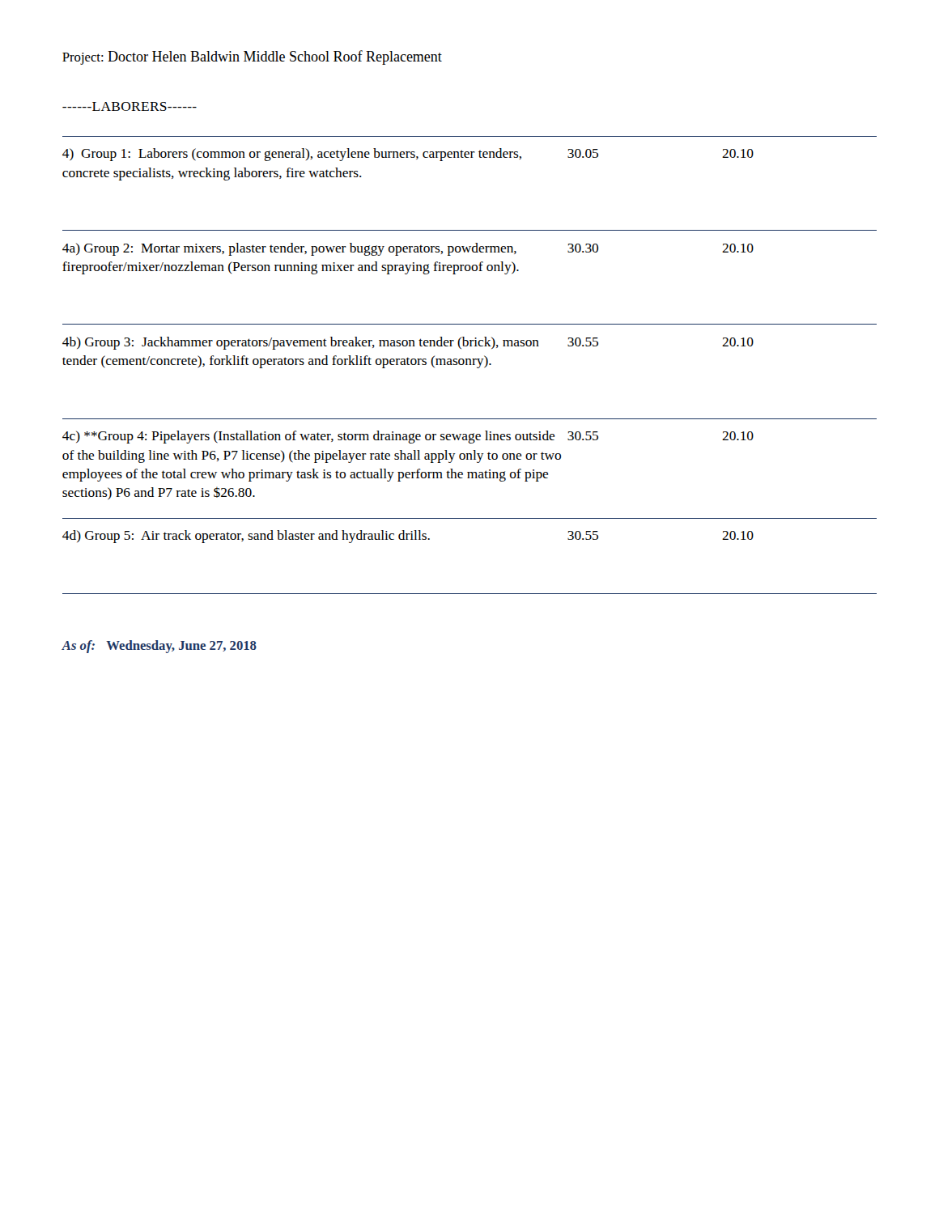Project: Doctor Helen Baldwin Middle School Roof Replacement
------LABORERS------
| 4) Group 1: Laborers (common or general), acetylene burners, carpenter tenders, concrete specialists, wrecking laborers, fire watchers. | 30.05 | 20.10 |
| 4a) Group 2: Mortar mixers, plaster tender, power buggy operators, powdermen, fireproofer/mixer/nozzleman (Person running mixer and spraying fireproof only). | 30.30 | 20.10 |
| 4b) Group 3: Jackhammer operators/pavement breaker, mason tender (brick), mason tender (cement/concrete), forklift operators and forklift operators (masonry). | 30.55 | 20.10 |
| 4c) **Group 4: Pipelayers (Installation of water, storm drainage or sewage lines outside of the building line with P6, P7 license) (the pipelayer rate shall apply only to one or two employees of the total crew who primary task is to actually perform the mating of pipe sections) P6 and P7 rate is $26.80. | 30.55 | 20.10 |
| 4d) Group 5: Air track operator, sand blaster and hydraulic drills. | 30.55 | 20.10 |
As of: Wednesday, June 27, 2018